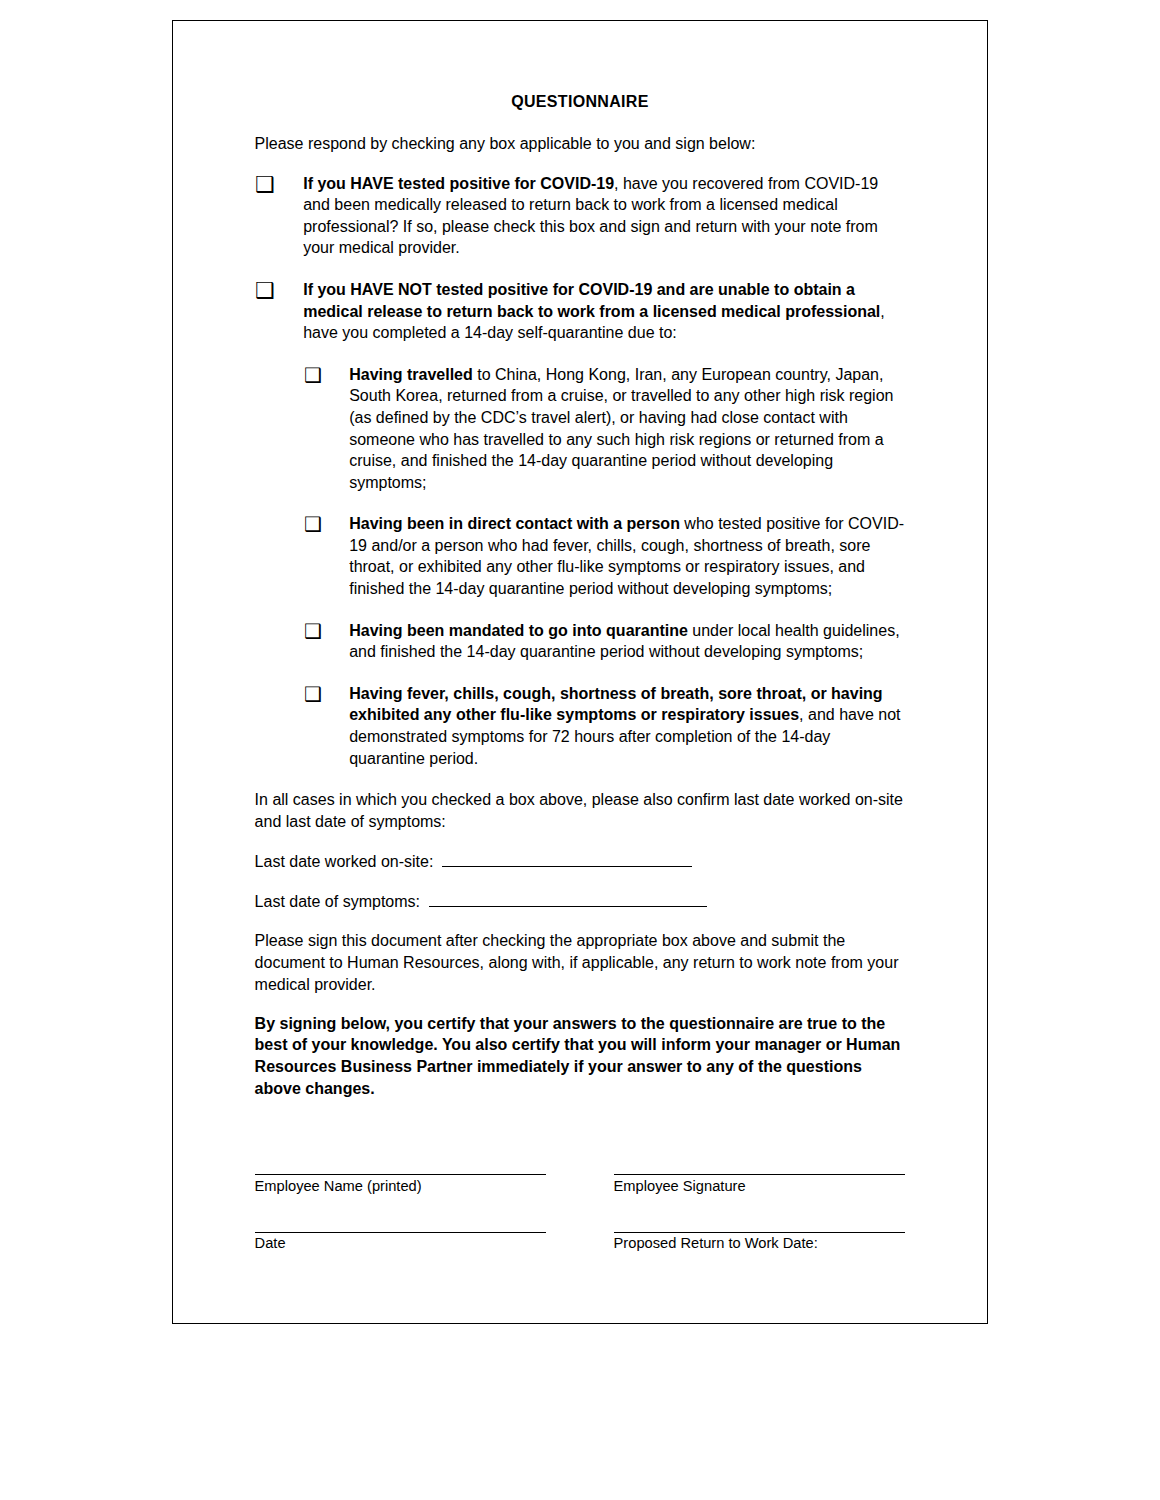QUESTIONNAIRE
Please respond by checking any box applicable to you and sign below:
❑
If you HAVE tested positive for COVID-19, have you recovered from COVID-19 and been medically released to return back to work from a licensed medical professional? If so, please check this box and sign and return with your note from your medical provider.
❑
If you HAVE NOT tested positive for COVID-19 and are unable to obtain a medical release to return back to work from a licensed medical professional, have you completed a 14-day self-quarantine due to:
❑
Having travelled to China, Hong Kong, Iran, any European country, Japan, South Korea, returned from a cruise, or travelled to any other high risk region (as defined by the CDC’s travel alert), or having had close contact with someone who has travelled to any such high risk regions or returned from a cruise, and finished the 14-day quarantine period without developing symptoms;
❑
Having been in direct contact with a person who tested positive for COVID-19 and/or a person who had fever, chills, cough, shortness of breath, sore throat, or exhibited any other flu-like symptoms or respiratory issues, and finished the 14-day quarantine period without developing symptoms;
❑
Having been mandated to go into quarantine under local health guidelines, and finished the 14-day quarantine period without developing symptoms;
❑
Having fever, chills, cough, shortness of breath, sore throat, or having exhibited any other flu-like symptoms or respiratory issues, and have not demonstrated symptoms for 72 hours after completion of the 14-day quarantine period.
In all cases in which you checked a box above, please also confirm last date worked on-site and last date of symptoms:
Last date worked on-site:
Last date of symptoms:
Please sign this document after checking the appropriate box above and submit the document to Human Resources, along with, if applicable, any return to work note from your medical provider.
By signing below, you certify that your answers to the questionnaire are true to the best of your knowledge. You also certify that you will inform your manager or Human Resources Business Partner immediately if your answer to any of the questions above changes.
| Employee Name (printed) | Employee Signature |
| Date | Proposed Return to Work Date: |